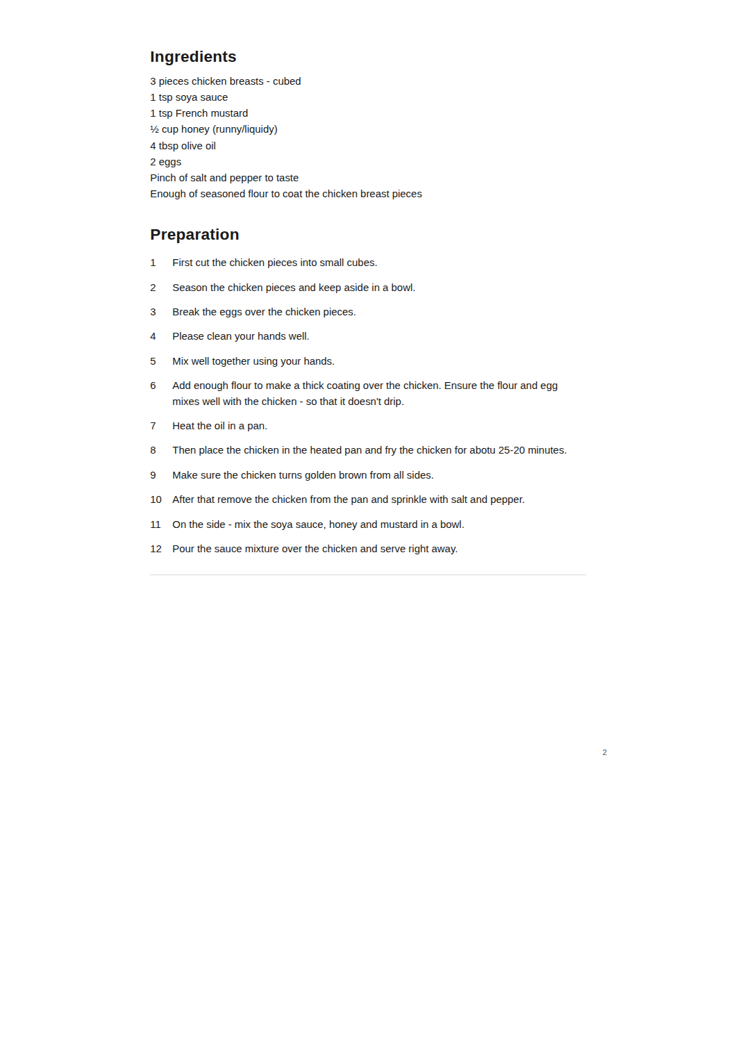Ingredients
3 pieces chicken breasts - cubed
1 tsp soya sauce
1 tsp French mustard
½ cup honey (runny/liquidy)
4 tbsp olive oil
2 eggs
Pinch of salt and pepper to taste
Enough of seasoned flour to coat the chicken breast pieces
Preparation
1 First cut the chicken pieces into small cubes.
2 Season the chicken pieces and keep aside in a bowl.
3 Break the eggs over the chicken pieces.
4 Please clean your hands well.
5 Mix well together using your hands.
6 Add enough flour to make a thick coating over the chicken. Ensure the flour and egg mixes well with the chicken - so that it doesn't drip.
7 Heat the oil in a pan.
8 Then place the chicken in the heated pan and fry the chicken for abotu 25-20 minutes.
9 Make sure the chicken turns golden brown from all sides.
10 After that remove the chicken from the pan and sprinkle with salt and pepper.
11 On the side - mix the soya sauce, honey and mustard in a bowl.
12 Pour the sauce mixture over the chicken and serve right away.
2